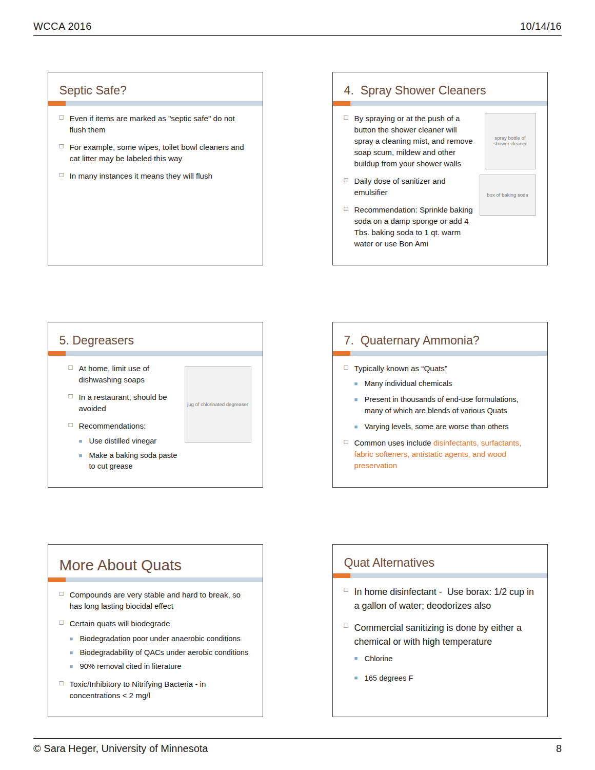WCCA 2016 10/14/16
Septic Safe?
Even if items are marked as "septic safe" do not flush them
For example, some wipes, toilet bowl cleaners and cat litter may be labeled this way
In many instances it means they will flush
4. Spray Shower Cleaners
By spraying or at the push of a button the shower cleaner will spray a cleaning mist, and remove soap scum, mildew and other buildup from your shower walls
Daily dose of sanitizer and emulsifier
Recommendation: Sprinkle baking soda on a damp sponge or add 4 Tbs. baking soda to 1 qt. warm water or use Bon Ami
spray bottle of shower cleaner
box of baking soda
5. Degreasers
At home, limit use of dishwashing soaps
In a restaurant, should be avoided
Recommendations:
Use distilled vinegar
Make a baking soda paste to cut grease
jug of chlorinated degreaser
7. Quaternary Ammonia?
Typically known as “Quats”
Many individual chemicals
Present in thousands of end-use formulations, many of which are blends of various Quats
Varying levels, some are worse than others
Common uses include disinfectants, surfactants, fabric softeners, antistatic agents, and wood preservation
More About Quats
Compounds are very stable and hard to break, so has long lasting biocidal effect
Certain quats will biodegrade
Biodegradation poor under anaerobic conditions
Biodegradability of QACs under aerobic conditions
90% removal cited in literature
Toxic/Inhibitory to Nitrifying Bacteria - in concentrations < 2 mg/l
Quat Alternatives
In home disinfectant - Use borax: 1/2 cup in a gallon of water; deodorizes also
Commercial sanitizing is done by either a chemical or with high temperature
Chlorine
165 degrees F
© Sara Heger, University of Minnesota 8